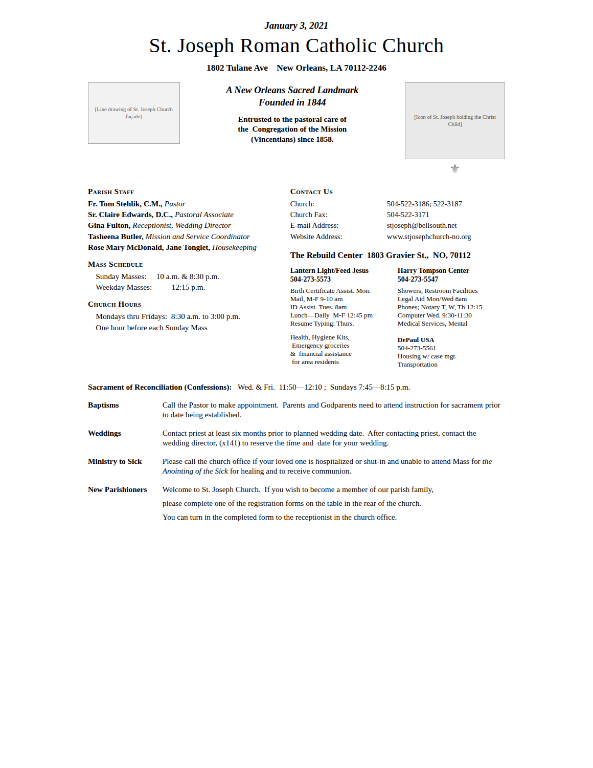January 3, 2021
St. Joseph Roman Catholic Church
1802 Tulane Ave New Orleans, LA 70112-2246
[Line drawing of St. Joseph Church façade]
A New Orleans Sacred Landmark
Founded in 1844
Entrusted to the pastoral care of
the Congregation of the Mission
(Vincentians) since 1858.
[Icon of St. Joseph holding the Christ Child]
⚜
Parish Staff
Fr. Tom Stehlik, C.M., Pastor
Sr. Claire Edwards, D.C., Pastoral Associate
Gina Fulton, Receptionist, Wedding Director
Tasheena Butler, Mission and Service Coordinator
Rose Mary McDonald, Jane Tonglet, Housekeeping
Mass Schedule
Sunday Masses: 10 a.m. & 8:30 p.m.
Weekday Masses: 12:15 p.m.
Church Hours
Mondays thru Fridays: 8:30 a.m. to 3:00 p.m.
One hour before each Sunday Mass
Contact Us
| Church: | 504-522-3186; 522-3187 |
| Church Fax: | 504-522-3171 |
| E-mail Address: | stjoseph@bellsouth.net |
| Website Address: | www.stjosephchurch-no.org |
The Rebuild Center 1803 Gravier St., NO, 70112
| Lantern Light/Feed Jesus 504-273-5573 | Harry Tompson Center 504-273-5547 |
| --- | --- |
| Birth Certificate Assist. Mon. Mail, M-F 9-10 am ID Assist. Tues. 8am Lunch—Daily M-F 12:45 pm Resume Typing: Thurs. | Showers, Restroom Facilities Legal Aid Mon/Wed 8am Phones; Notary T, W, Th 12:15 Computer Wed. 9:30-11:30 Medical Services, Mental |
| Health, Hygiene Kits, Emergency groceries & financial assistance for area residents | DePaul USA 504-273-5561 Housing w/ case mgt. Transportation |
Sacrament of Reconciliation (Confessions): Wed. & Fri. 11:50—12:10 ; Sundays 7:45—8:15 p.m.
Baptisms
Call the Pastor to make appointment. Parents and Godparents need to attend instruction for sacrament prior to date being established.
Weddings
Contact priest at least six months prior to planned wedding date. After contacting priest, contact the wedding director, (x141) to reserve the time and date for your wedding.
Ministry to Sick
Please call the church office if your loved one is hospitalized or shut-in and unable to attend Mass for the Anointing of the Sick for healing and to receive communion.
New Parishioners
Welcome to St. Joseph Church. If you wish to become a member of our parish family,
please complete one of the registration forms on the table in the rear of the church.
You can turn in the completed form to the receptionist in the church office.